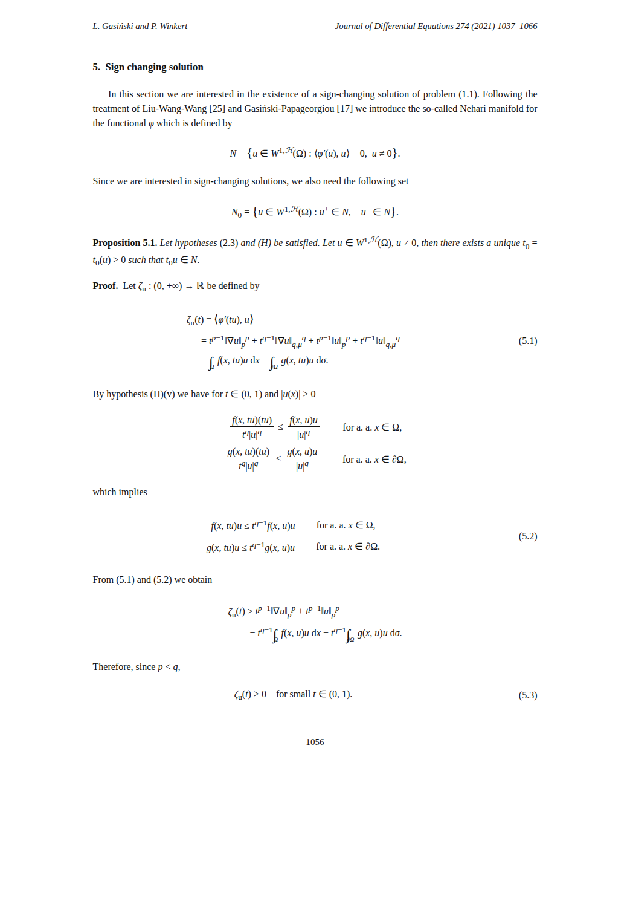L. Gasiński and P. Winkert
Journal of Differential Equations 274 (2021) 1037–1066
5. Sign changing solution
In this section we are interested in the existence of a sign-changing solution of problem (1.1). Following the treatment of Liu-Wang-Wang [25] and Gasiński-Papageorgiou [17] we introduce the so-called Nehari manifold for the functional φ which is defined by
N = {u ∈ W1,ℋ(Ω) : ⟨φ′(u), u⟩ = 0, u ≠ 0}.
Since we are interested in sign-changing solutions, we also need the following set
N0 = {u ∈ W1,ℋ(Ω) : u+ ∈ N, −u− ∈ N}.
Proposition 5.1. Let hypotheses (2.3) and (H) be satisfied. Let u ∈ W1,ℋ(Ω), u ≠ 0, then there exists a unique t0 = t0(u) > 0 such that t0u ∈ N.
Proof. Let ζu : (0, +∞) → ℝ be defined by
ζu(t) = ⟨φ′(tu), u⟩
= tp−1‖∇u‖pp + tq−1‖∇u‖q,μq + tp−1‖u‖pp + tq−1‖u‖q,μq
− ∫Ω f(x, tu)u dx − ∫∂Ω g(x, tu)u dσ.
(5.1)
By hypothesis (H)(v) we have for t ∈ (0, 1) and |u(x)| > 0
f(x, tu)(tu) tq|u|q ≤ f(x, u)u|u|q
for a. a. x ∈ Ω,
g(x, tu)(tu) tq|u|q ≤ g(x, u)u|u|q
for a. a. x ∈ ∂Ω,
which implies
f(x, tu)u ≤ tq−1f(x, u)u
for a. a. x ∈ Ω,
g(x, tu)u ≤ tq−1g(x, u)u
for a. a. x ∈ ∂Ω.
(5.2)
From (5.1) and (5.2) we obtain
ζu(t) ≥ tp−1‖∇u‖pp + tp−1‖u‖pp
− tq−1∫Ω f(x, u)u dx − tq−1∫∂Ω g(x, u)u dσ.
Therefore, since p < q,
ζu(t) > 0 for small t ∈ (0, 1).
(5.3)
1056